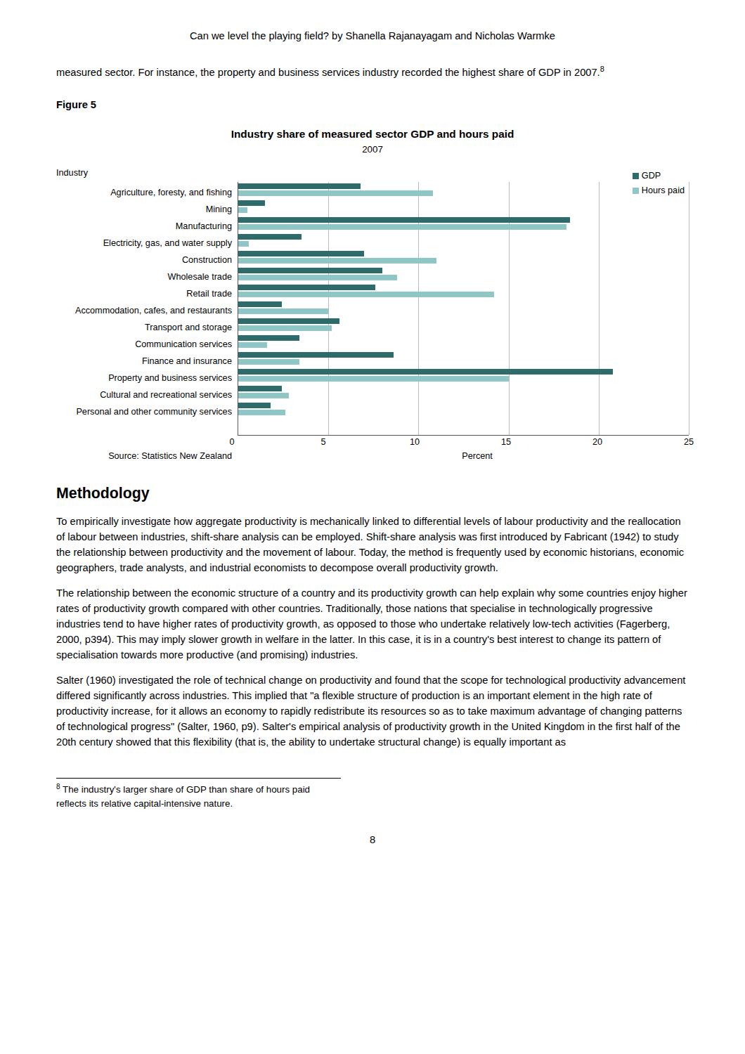Can we level the playing field? by Shanella Rajanayagam and Nicholas Warmke
measured sector. For instance, the property and business services industry recorded the highest share of GDP in 2007.8
Figure 5
Industry share of measured sector GDP and hours paid
2007
Industry
Agriculture, foresty, and fishing
Mining
Manufacturing
Electricity, gas, and water supply
Construction
Wholesale trade
Retail trade
Accommodation, cafes, and restaurants
Transport and storage
Communication services
Finance and insurance
Property and business services
Cultural and recreational services
Personal and other community services
GDP
Hours paid
0 5 10 15 20 25
Source: Statistics New Zealand
Percent
Methodology
To empirically investigate how aggregate productivity is mechanically linked to differential levels of labour productivity and the reallocation of labour between industries, shift-share analysis can be employed. Shift-share analysis was first introduced by Fabricant (1942) to study the relationship between productivity and the movement of labour. Today, the method is frequently used by economic historians, economic geographers, trade analysts, and industrial economists to decompose overall productivity growth.
The relationship between the economic structure of a country and its productivity growth can help explain why some countries enjoy higher rates of productivity growth compared with other countries. Traditionally, those nations that specialise in technologically progressive industries tend to have higher rates of productivity growth, as opposed to those who undertake relatively low-tech activities (Fagerberg, 2000, p394). This may imply slower growth in welfare in the latter. In this case, it is in a country's best interest to change its pattern of specialisation towards more productive (and promising) industries.
Salter (1960) investigated the role of technical change on productivity and found that the scope for technological productivity advancement differed significantly across industries. This implied that "a flexible structure of production is an important element in the high rate of productivity increase, for it allows an economy to rapidly redistribute its resources so as to take maximum advantage of changing patterns of technological progress" (Salter, 1960, p9). Salter's empirical analysis of productivity growth in the United Kingdom in the first half of the 20th century showed that this flexibility (that is, the ability to undertake structural change) is equally important as
8 The industry's larger share of GDP than share of hours paid reflects its relative capital-intensive nature.
8